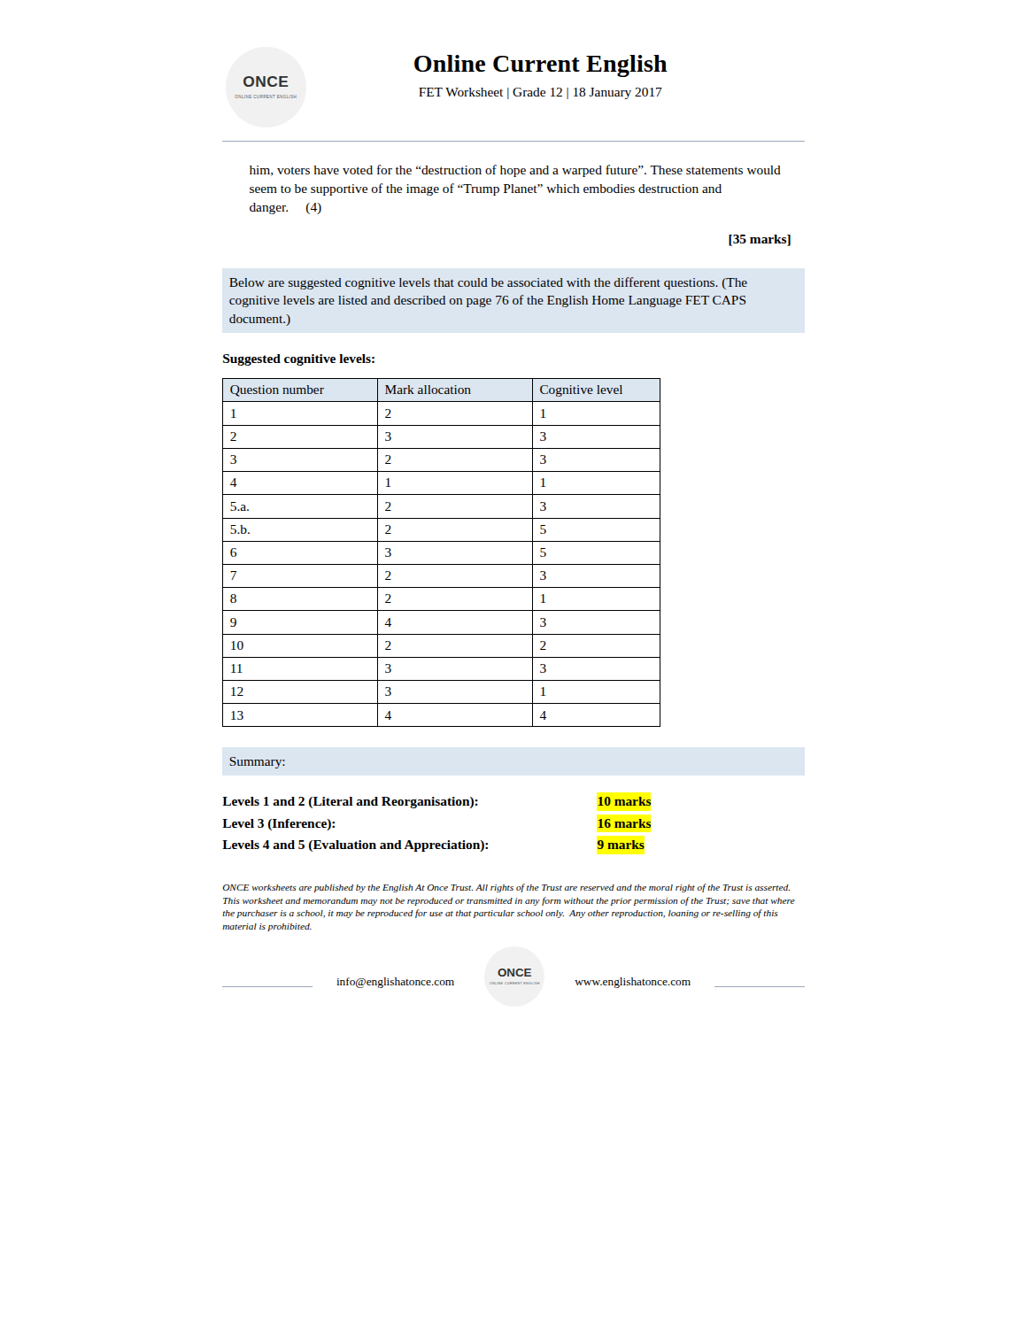ONCE Online Current English
Online Current English
FET Worksheet | Grade 12 | 18 January 2017
him, voters have voted for the “destruction of hope and a warped future”. These statements would seem to be supportive of the image of “Trump Planet” which embodies destruction and danger. (4)
[35 marks]
Below are suggested cognitive levels that could be associated with the different questions. (The cognitive levels are listed and described on page 76 of the English Home Language FET CAPS document.)
Suggested cognitive levels:
| Question number | Mark allocation | Cognitive level |
| --- | --- | --- |
| 1 | 2 | 1 |
| 2 | 3 | 3 |
| 3 | 2 | 3 |
| 4 | 1 | 1 |
| 5.a. | 2 | 3 |
| 5.b. | 2 | 5 |
| 6 | 3 | 5 |
| 7 | 2 | 3 |
| 8 | 2 | 1 |
| 9 | 4 | 3 |
| 10 | 2 | 2 |
| 11 | 3 | 3 |
| 12 | 3 | 1 |
| 13 | 4 | 4 |
Summary:
Levels 1 and 2 (Literal and Reorganisation): 10 marks
Level 3 (Inference): 16 marks
Levels 4 and 5 (Evaluation and Appreciation): 9 marks
ONCE worksheets are published by the English At Once Trust. All rights of the Trust are reserved and the moral right of the Trust is asserted. This worksheet and memorandum may not be reproduced or transmitted in any form without the prior permission of the Trust; save that where the purchaser is a school, it may be reproduced for use at that particular school only. Any other reproduction, loaning or re-selling of this material is prohibited.
info@englishatonce.com
ONCE Online Current English
www.englishatonce.com